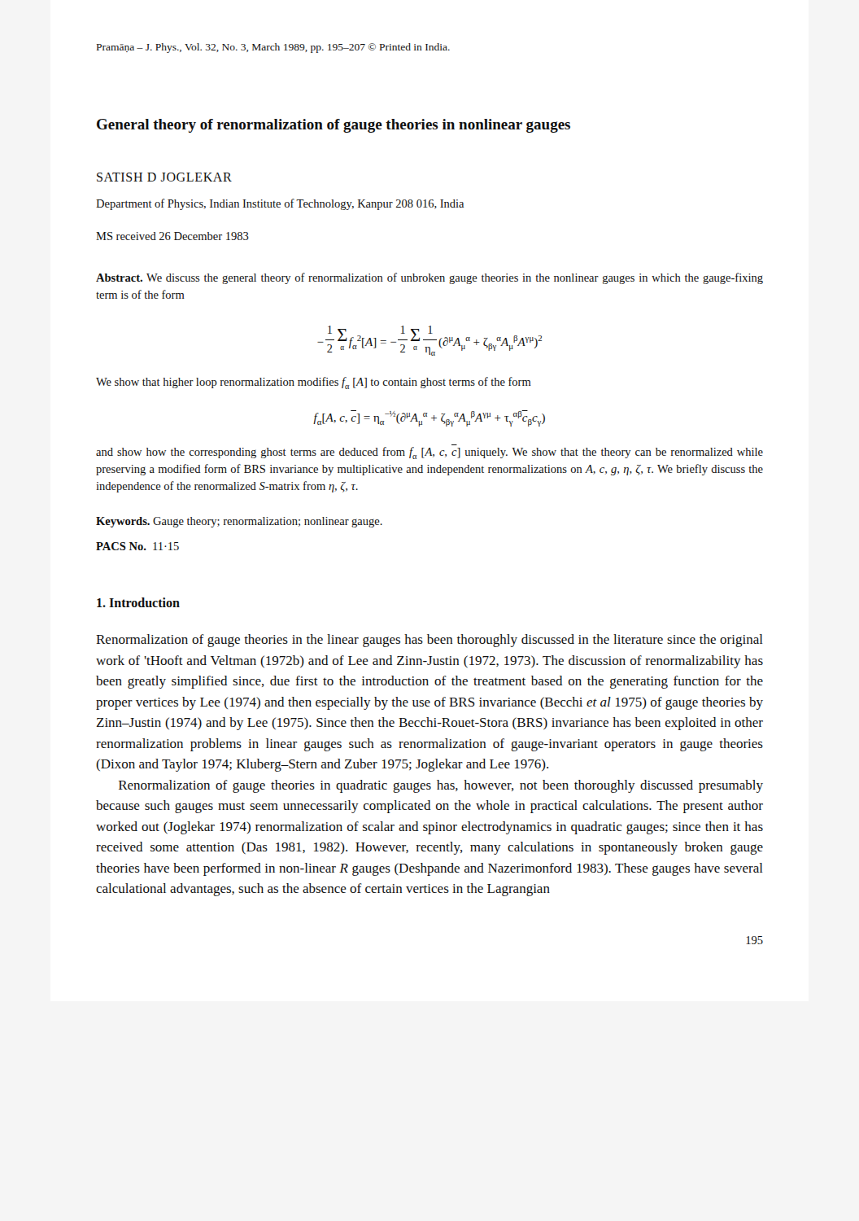Pramāṇa – J. Phys., Vol. 32, No. 3, March 1989, pp. 195–207 © Printed in India.
General theory of renormalization of gauge theories in nonlinear gauges
SATISH D JOGLEKAR
Department of Physics, Indian Institute of Technology, Kanpur 208 016, India
MS received 26 December 1983
Abstract. We discuss the general theory of renormalization of unbroken gauge theories in the nonlinear gauges in which the gauge-fixing term is of the form
−12 Σα fα2[A] = −12 Σα 1 ηα(∂μAμα + ζβγαAμβAγμ)2
We show that higher loop renormalization modifies fα [A] to contain ghost terms of the form
fα[A, c, c] = ηα−½(∂μAμα + ζβγαAμβAγμ + τγαβcβcγ)
and show how the corresponding ghost terms are deduced from fα [A, c, c] uniquely. We show that the theory can be renormalized while preserving a modified form of BRS invariance by multiplicative and independent renormalizations on A, c, g, η, ζ, τ. We briefly discuss the independence of the renormalized S-matrix from η, ζ, τ.
Keywords. Gauge theory; renormalization; nonlinear gauge.
PACS No. 11·15
1. Introduction
Renormalization of gauge theories in the linear gauges has been thoroughly discussed in the literature since the original work of 'tHooft and Veltman (1972b) and of Lee and Zinn-Justin (1972, 1973). The discussion of renormalizability has been greatly simplified since, due first to the introduction of the treatment based on the generating function for the proper vertices by Lee (1974) and then especially by the use of BRS invariance (Becchi et al 1975) of gauge theories by Zinn–Justin (1974) and by Lee (1975). Since then the Becchi-Rouet-Stora (BRS) invariance has been exploited in other renormalization problems in linear gauges such as renormalization of gauge-invariant operators in gauge theories (Dixon and Taylor 1974; Kluberg–Stern and Zuber 1975; Joglekar and Lee 1976).
Renormalization of gauge theories in quadratic gauges has, however, not been thoroughly discussed presumably because such gauges must seem unnecessarily complicated on the whole in practical calculations. The present author worked out (Joglekar 1974) renormalization of scalar and spinor electrodynamics in quadratic gauges; since then it has received some attention (Das 1981, 1982). However, recently, many calculations in spontaneously broken gauge theories have been performed in non-linear R gauges (Deshpande and Nazerimonford 1983). These gauges have several calculational advantages, such as the absence of certain vertices in the Lagrangian
195